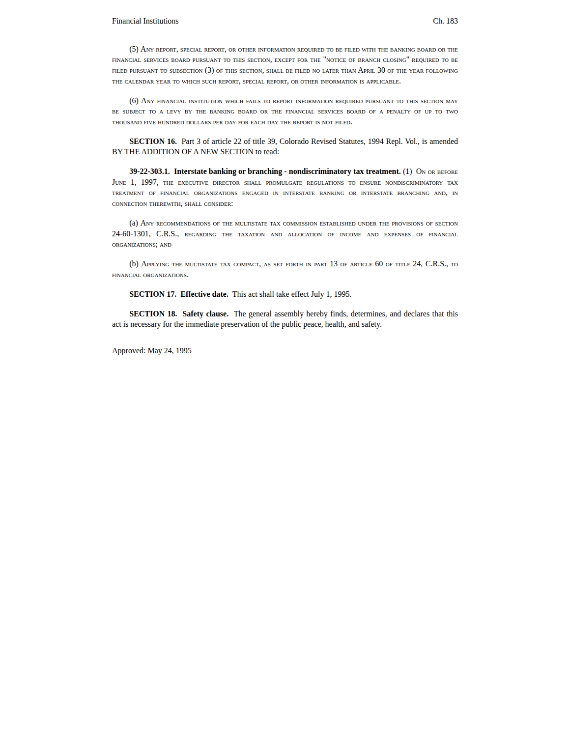Financial Institutions Ch. 183
(5) Any report, special report, or other information required to be filed with the banking board or the financial services board pursuant to this section, except for the "notice of branch closing" required to be filed pursuant to subsection (3) of this section, shall be filed no later than April 30 of the year following the calendar year to which such report, special report, or other information is applicable.
(6) Any financial institution which fails to report information required pursuant to this section may be subject to a levy by the banking board or the financial services board of a penalty of up to two thousand five hundred dollars per day for each day the report is not filed.
SECTION 16. Part 3 of article 22 of title 39, Colorado Revised Statutes, 1994 Repl. Vol., is amended BY THE ADDITION OF A NEW SECTION to read:
39-22-303.1. Interstate banking or branching - nondiscriminatory tax treatment. (1) On or before June 1, 1997, the executive director shall promulgate regulations to ensure nondiscriminatory tax treatment of financial organizations engaged in interstate banking or interstate branching and, in connection therewith, shall consider:
(a) Any recommendations of the multistate tax commission established under the provisions of section 24-60-1301, C.R.S., regarding the taxation and allocation of income and expenses of financial organizations; and
(b) Applying the multistate tax compact, as set forth in part 13 of article 60 of title 24, C.R.S., to financial organizations.
SECTION 17. Effective date. This act shall take effect July 1, 1995.
SECTION 18. Safety clause. The general assembly hereby finds, determines, and declares that this act is necessary for the immediate preservation of the public peace, health, and safety.
Approved: May 24, 1995